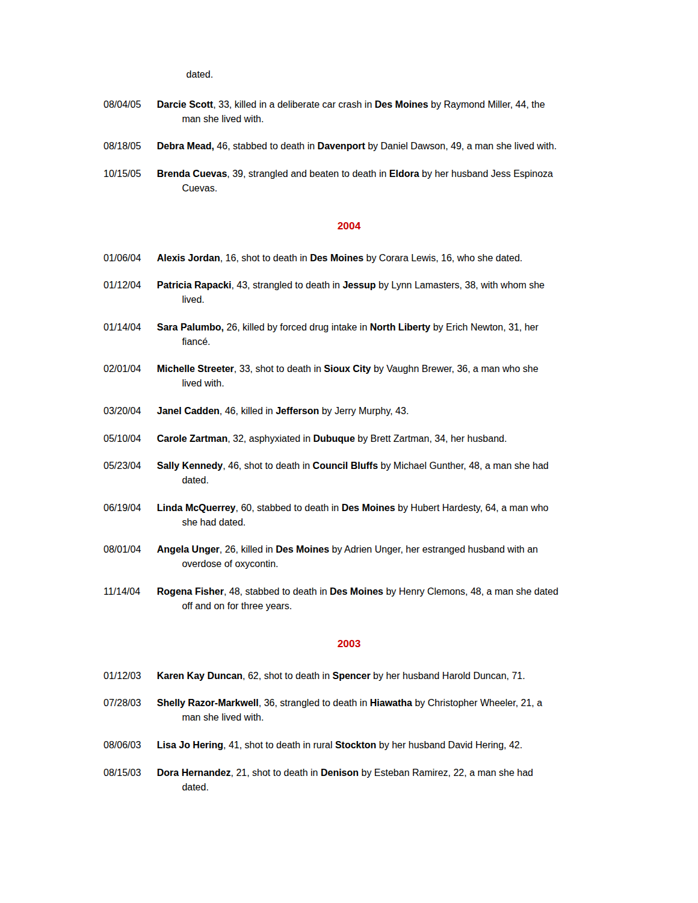dated.
08/04/05
Darcie Scott, 33, killed in a deliberate car crash in Des Moines by Raymond Miller, 44, the man she lived with.
08/18/05
Debra Mead, 46, stabbed to death in Davenport by Daniel Dawson, 49, a man she lived with.
10/15/05
Brenda Cuevas, 39, strangled and beaten to death in Eldora by her husband Jess Espinoza Cuevas.
2004
01/06/04
Alexis Jordan, 16, shot to death in Des Moines by Corara Lewis, 16, who she dated.
01/12/04
Patricia Rapacki, 43, strangled to death in Jessup by Lynn Lamasters, 38, with whom she lived.
01/14/04
Sara Palumbo, 26, killed by forced drug intake in North Liberty by Erich Newton, 31, her fiancé.
02/01/04
Michelle Streeter, 33, shot to death in Sioux City by Vaughn Brewer, 36, a man who she lived with.
03/20/04
Janel Cadden, 46, killed in Jefferson by Jerry Murphy, 43.
05/10/04
Carole Zartman, 32, asphyxiated in Dubuque by Brett Zartman, 34, her husband.
05/23/04
Sally Kennedy, 46, shot to death in Council Bluffs by Michael Gunther, 48, a man she had dated.
06/19/04
Linda McQuerrey, 60, stabbed to death in Des Moines by Hubert Hardesty, 64, a man who she had dated.
08/01/04
Angela Unger, 26, killed in Des Moines by Adrien Unger, her estranged husband with an overdose of oxycontin.
11/14/04
Rogena Fisher, 48, stabbed to death in Des Moines by Henry Clemons, 48, a man she dated off and on for three years.
2003
01/12/03
Karen Kay Duncan, 62, shot to death in Spencer by her husband Harold Duncan, 71.
07/28/03
Shelly Razor-Markwell, 36, strangled to death in Hiawatha by Christopher Wheeler, 21, a man she lived with.
08/06/03
Lisa Jo Hering, 41, shot to death in rural Stockton by her husband David Hering, 42.
08/15/03
Dora Hernandez, 21, shot to death in Denison by Esteban Ramirez, 22, a man she had dated.